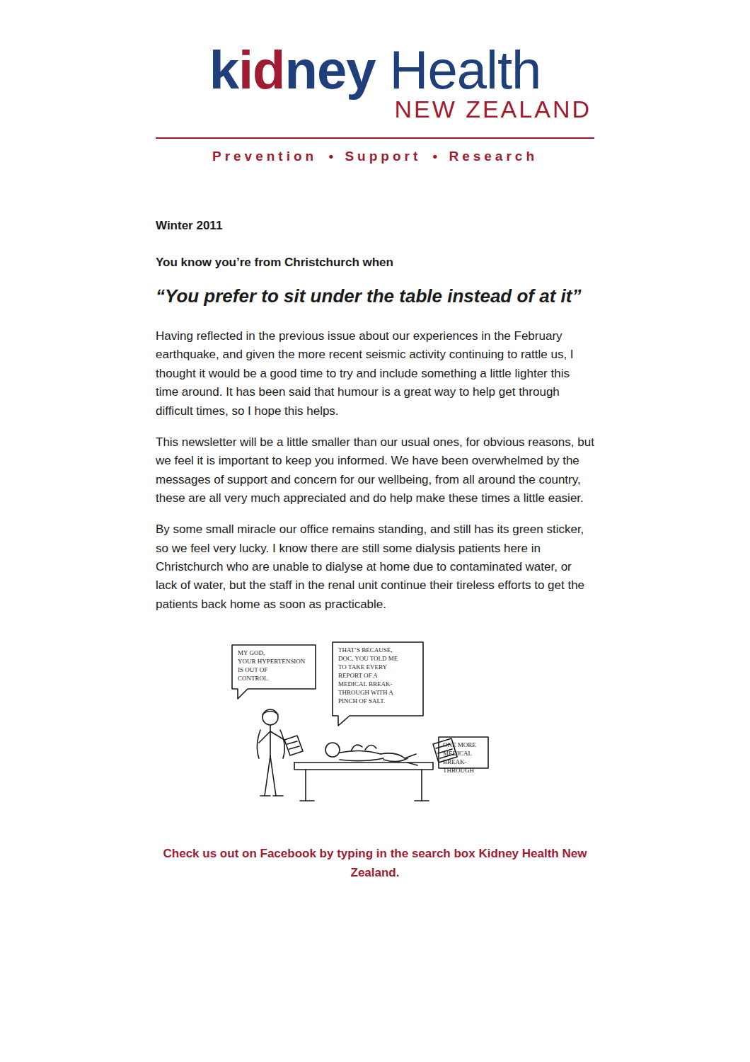kid ney Health
NEW ZEALAND
Prevention • Support • Research
Winter 2011
You know you’re from Christchurch when
“You prefer to sit under the table instead of at it”
Having reflected in the previous issue about our experiences in the February earthquake, and given the more recent seismic activity continuing to rattle us, I thought it would be a good time to try and include something a little lighter this time around. It has been said that humour is a great way to help get through difficult times, so I hope this helps.
This newsletter will be a little smaller than our usual ones, for obvious reasons, but we feel it is important to keep you informed. We have been overwhelmed by the messages of support and concern for our wellbeing, from all around the country, these are all very much appreciated and do help make these times a little easier.
By some small miracle our office remains standing, and still has its green sticker, so we feel very lucky. I know there are still some dialysis patients here in Christchurch who are unable to dialyse at home due to contaminated water, or lack of water, but the staff in the renal unit continue their tireless efforts to get the patients back home as soon as practicable.
Cartoon: doctor and patient discussing hypertension A doctor stands beside a patient lying on an examination table. The doctor's speech bubble reads: "My god, your hypertension is out of control." The patient's speech bubble reads: "That's because, Doc, you told me to take every report of a medical breakthrough with a pinch of salt." A newspaper on the table is headlined "One more medical breakthrough". MY GOD, YOUR HYPERTENSION IS OUT OF CONTROL. THAT’S BECAUSE, DOC, YOU TOLD ME TO TAKE EVERY REPORT OF A MEDICAL BREAK- THROUGH WITH A PINCH OF SALT. ONE MORE MEDICAL BREAK- THROUGH
Check us out on Facebook by typing in the search box Kidney Health New Zealand.